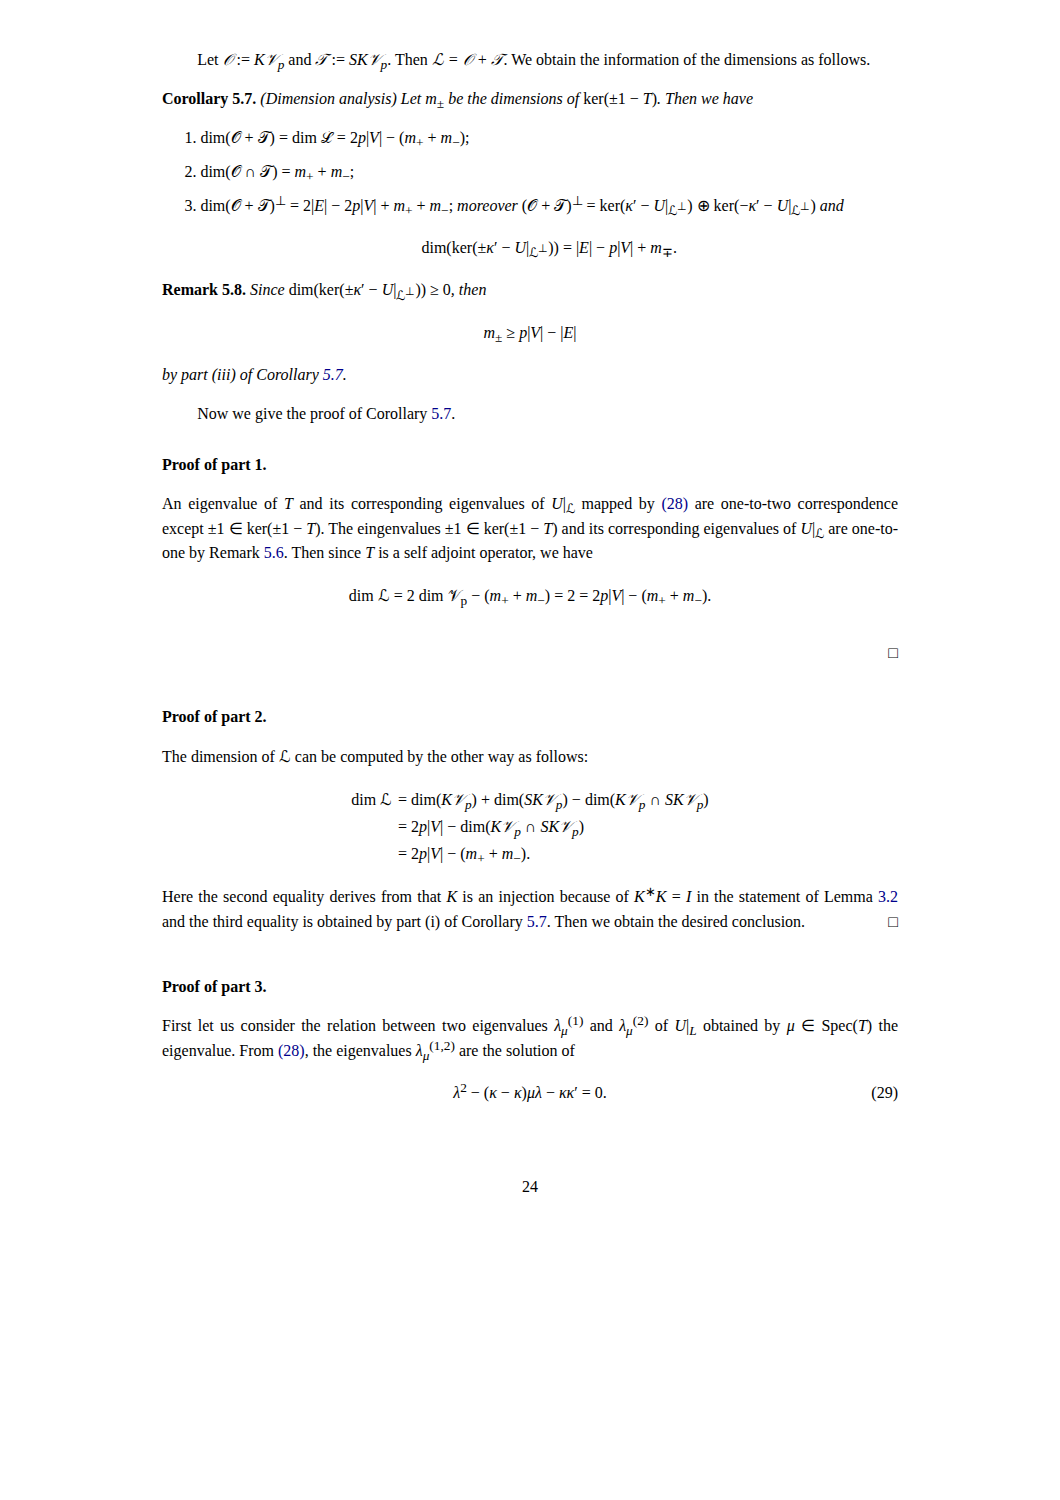Let 𝒪 := K𝒱p and 𝒯 := SK𝒱p. Then ℒ = 𝒪 + 𝒯. We obtain the information of the dimensions as follows.
Corollary 5.7. (Dimension analysis) Let m± be the dimensions of ker(±1 − T). Then we have
dim(𝒪 + 𝒯) = dim ℒ = 2p|V| − (m+ + m−);
dim(𝒪 ∩ 𝒯) = m+ + m−;
dim(𝒪 + 𝒯)⊥ = 2|E| − 2p|V| + m+ + m−; moreover (𝒪 + 𝒯)⊥ = ker(κ′ − U|ℒ⊥) ⊕ ker(−κ′ − U|ℒ⊥) and
dim(ker(±κ′ − U|ℒ⊥)) = |E| − p|V| + m∓.
Remark 5.8. Since dim(ker(±κ′ − U|ℒ⊥)) ≥ 0, then
m± ≥ p|V| − |E|
by part (iii) of Corollary 5.7.
Now we give the proof of Corollary 5.7.
Proof of part 1.
An eigenvalue of T and its corresponding eigenvalues of U|ℒ mapped by (28) are one-to-two correspondence except ±1 ∈ ker(±1 − T). The eingenvalues ±1 ∈ ker(±1 − T) and its corresponding eigenvalues of U|ℒ are one-to-one by Remark 5.6. Then since T is a self adjoint operator, we have
dim ℒ = 2 dim 𝒱p − (m+ + m−) = 2 = 2p|V| − (m+ + m−).
□
Proof of part 2.
The dimension of ℒ can be computed by the other way as follows:
| dim ℒ | = dim ( K𝒱 p ) + dim ( SK𝒱 p ) − dim ( K𝒱 p ∩ SK𝒱 p ) |
| | = 2 p / V / − dim ( K𝒱 p ∩ SK𝒱 p ) |
| | = 2 p / V / − ( m + + m − ). |
Here the second equality derives from that K is an injection because of K∗K = I in the statement of Lemma 3.2 and the third equality is obtained by part (i) of Corollary 5.7. Then we obtain the desired conclusion. □
Proof of part 3.
First let us consider the relation between two eigenvalues λμ(1) and λμ(2) of U|L obtained by μ ∈ Spec(T) the eigenvalue. From (28), the eigenvalues λμ(1,2) are the solution of
λ2 − (κ − κ)μλ − κκ′ = 0. (29)
24